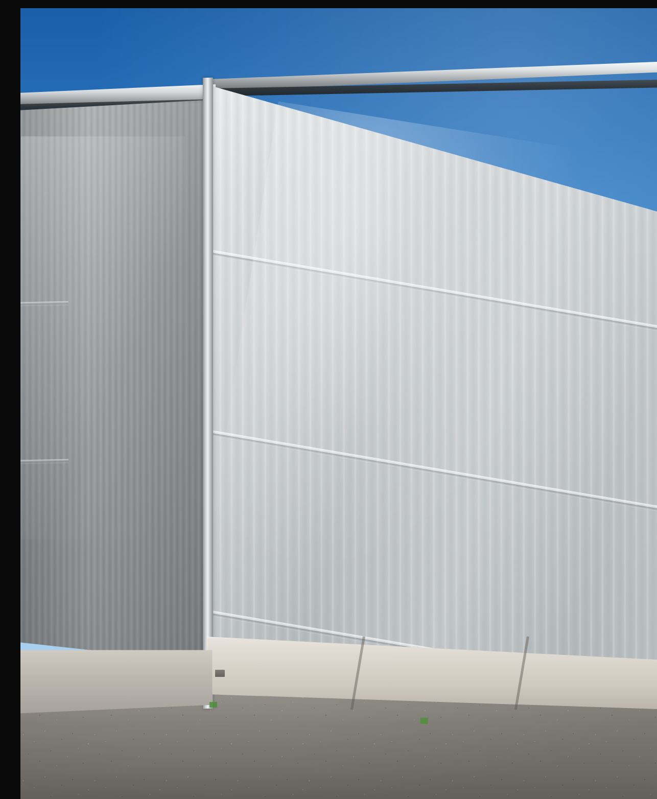Translucent polycarbonate facade, corner elevation.